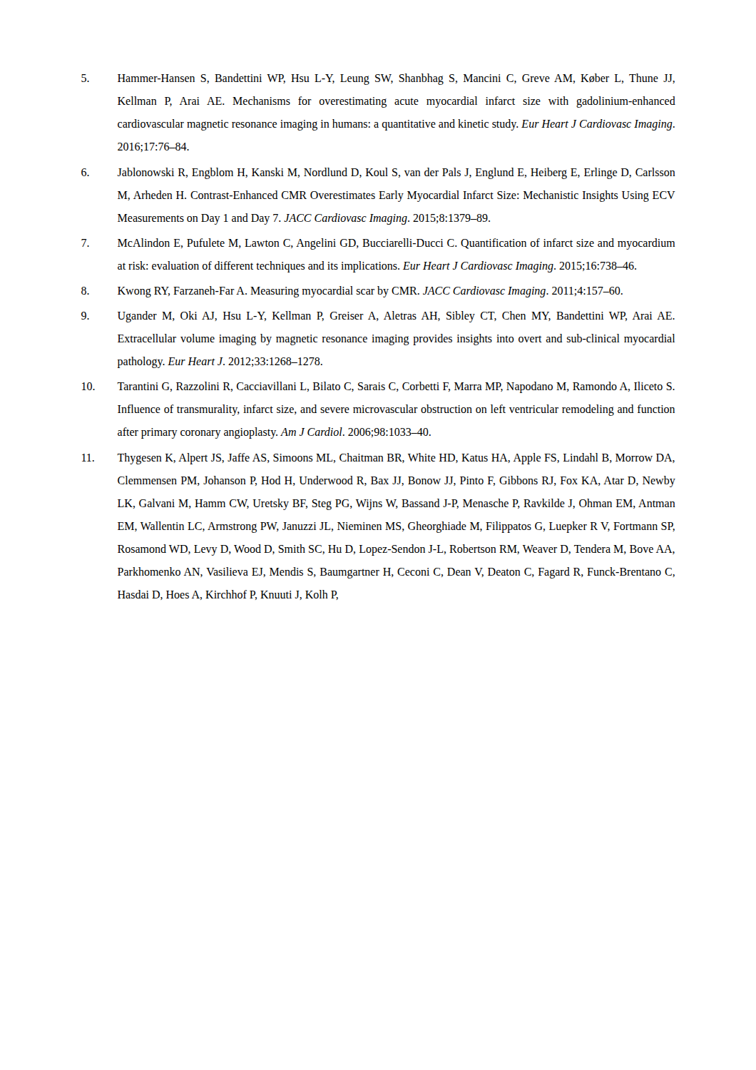5. Hammer-Hansen S, Bandettini WP, Hsu L-Y, Leung SW, Shanbhag S, Mancini C, Greve AM, Køber L, Thune JJ, Kellman P, Arai AE. Mechanisms for overestimating acute myocardial infarct size with gadolinium-enhanced cardiovascular magnetic resonance imaging in humans: a quantitative and kinetic study. Eur Heart J Cardiovasc Imaging. 2016;17:76–84.
6. Jablonowski R, Engblom H, Kanski M, Nordlund D, Koul S, van der Pals J, Englund E, Heiberg E, Erlinge D, Carlsson M, Arheden H. Contrast-Enhanced CMR Overestimates Early Myocardial Infarct Size: Mechanistic Insights Using ECV Measurements on Day 1 and Day 7. JACC Cardiovasc Imaging. 2015;8:1379–89.
7. McAlindon E, Pufulete M, Lawton C, Angelini GD, Bucciarelli-Ducci C. Quantification of infarct size and myocardium at risk: evaluation of different techniques and its implications. Eur Heart J Cardiovasc Imaging. 2015;16:738–46.
8. Kwong RY, Farzaneh-Far A. Measuring myocardial scar by CMR. JACC Cardiovasc Imaging. 2011;4:157–60.
9. Ugander M, Oki AJ, Hsu L-Y, Kellman P, Greiser A, Aletras AH, Sibley CT, Chen MY, Bandettini WP, Arai AE. Extracellular volume imaging by magnetic resonance imaging provides insights into overt and sub-clinical myocardial pathology. Eur Heart J. 2012;33:1268–1278.
10. Tarantini G, Razzolini R, Cacciavillani L, Bilato C, Sarais C, Corbetti F, Marra MP, Napodano M, Ramondo A, Iliceto S. Influence of transmurality, infarct size, and severe microvascular obstruction on left ventricular remodeling and function after primary coronary angioplasty. Am J Cardiol. 2006;98:1033–40.
11. Thygesen K, Alpert JS, Jaffe AS, Simoons ML, Chaitman BR, White HD, Katus HA, Apple FS, Lindahl B, Morrow DA, Clemmensen PM, Johanson P, Hod H, Underwood R, Bax JJ, Bonow JJ, Pinto F, Gibbons RJ, Fox KA, Atar D, Newby LK, Galvani M, Hamm CW, Uretsky BF, Steg PG, Wijns W, Bassand J-P, Menasche P, Ravkilde J, Ohman EM, Antman EM, Wallentin LC, Armstrong PW, Januzzi JL, Nieminen MS, Gheorghiade M, Filippatos G, Luepker R V, Fortmann SP, Rosamond WD, Levy D, Wood D, Smith SC, Hu D, Lopez-Sendon J-L, Robertson RM, Weaver D, Tendera M, Bove AA, Parkhomenko AN, Vasilieva EJ, Mendis S, Baumgartner H, Ceconi C, Dean V, Deaton C, Fagard R, Funck-Brentano C, Hasdai D, Hoes A, Kirchhof P, Knuuti J, Kolh P,